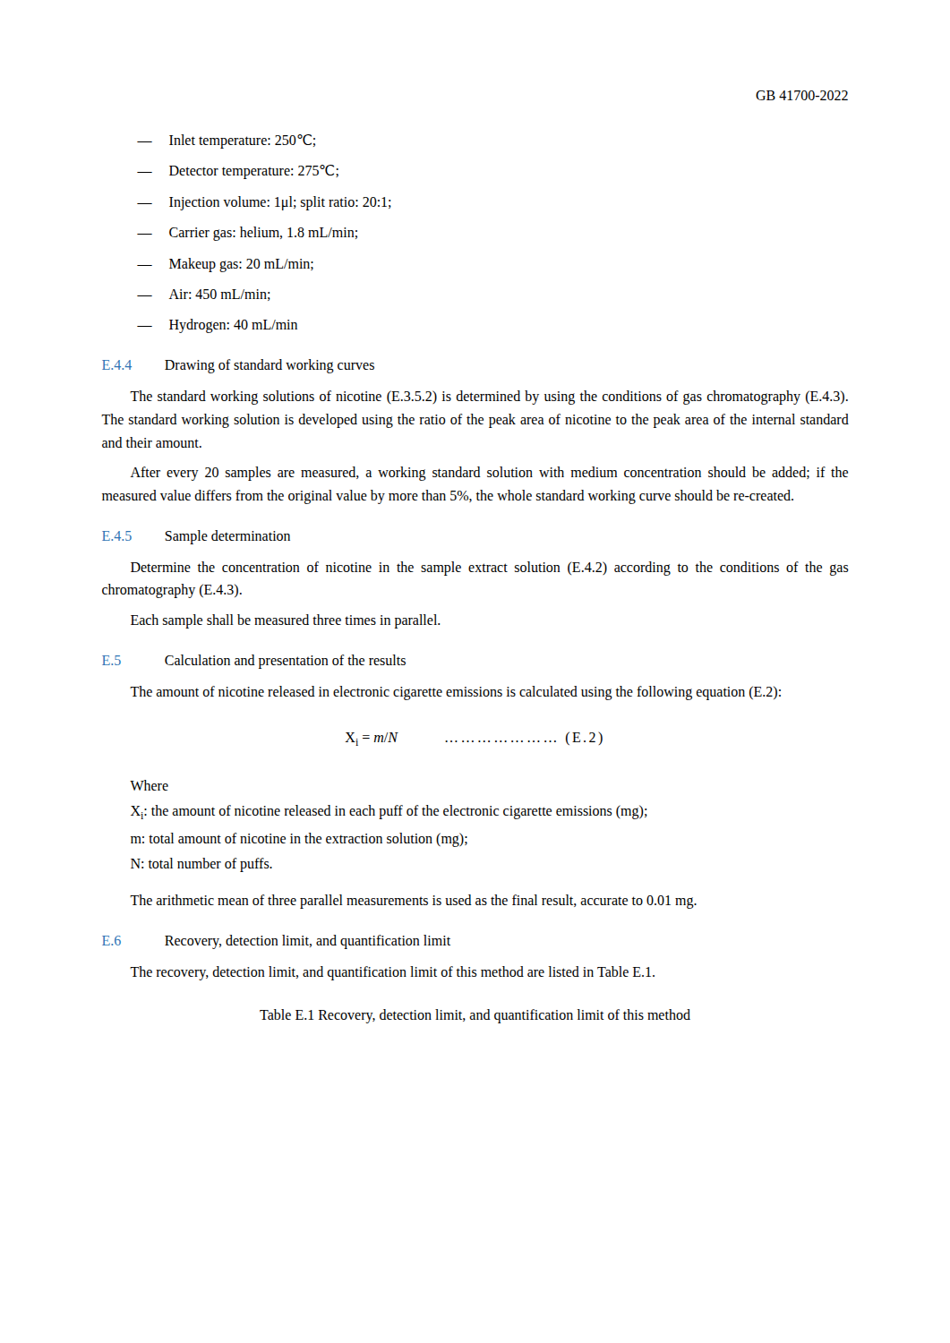GB 41700-2022
Inlet temperature: 250℃;
Detector temperature: 275℃;
Injection volume: 1μl; split ratio: 20:1;
Carrier gas: helium, 1.8 mL/min;
Makeup gas: 20 mL/min;
Air: 450 mL/min;
Hydrogen: 40 mL/min
E.4.4 Drawing of standard working curves
The standard working solutions of nicotine (E.3.5.2) is determined by using the conditions of gas chromatography (E.4.3). The standard working solution is developed using the ratio of the peak area of nicotine to the peak area of the internal standard and their amount.
After every 20 samples are measured, a working standard solution with medium concentration should be added; if the measured value differs from the original value by more than 5%, the whole standard working curve should be re-created.
E.4.5 Sample determination
Determine the concentration of nicotine in the sample extract solution (E.4.2) according to the conditions of the gas chromatography (E.4.3).
Each sample shall be measured three times in parallel.
E.5 Calculation and presentation of the results
The amount of nicotine released in electronic cigarette emissions is calculated using the following equation (E.2):
Xi = m/N ………………… (E.2)
Where
Xi: the amount of nicotine released in each puff of the electronic cigarette emissions (mg);
m: total amount of nicotine in the extraction solution (mg);
N: total number of puffs.
The arithmetic mean of three parallel measurements is used as the final result, accurate to 0.01 mg.
E.6 Recovery, detection limit, and quantification limit
The recovery, detection limit, and quantification limit of this method are listed in Table E.1.
Table E.1 Recovery, detection limit, and quantification limit of this method